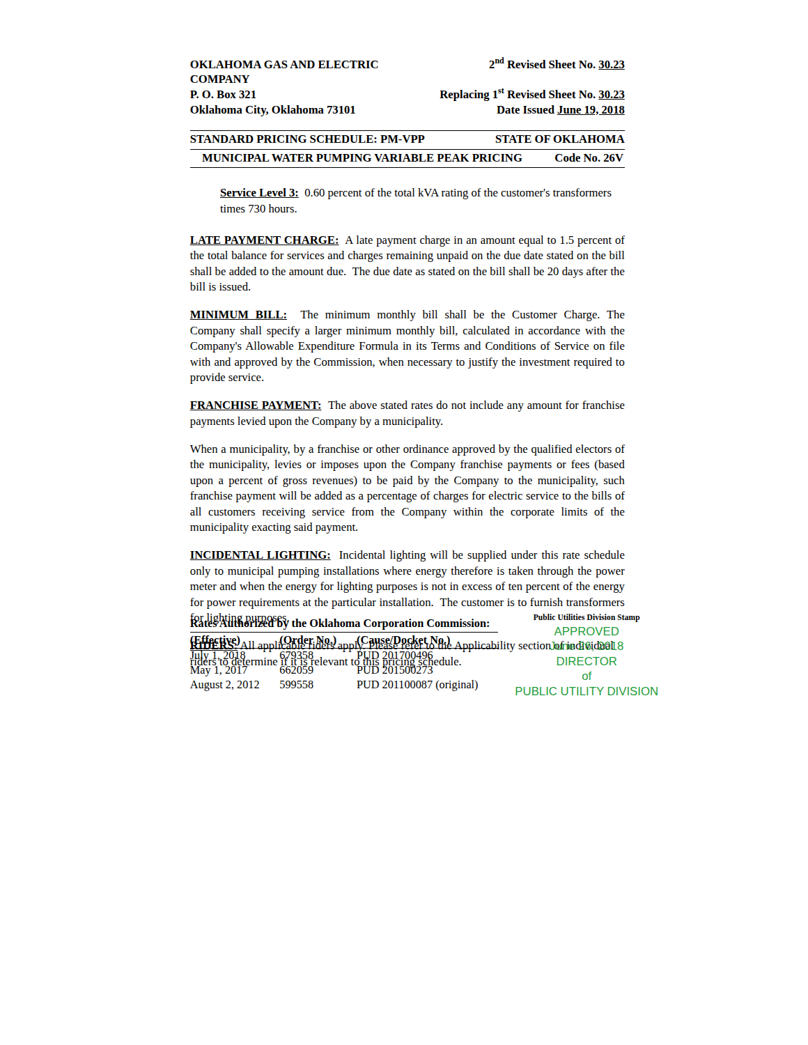| OKLAHOMA GAS AND ELECTRIC COMPANY | 2 nd Revised Sheet No. 30.23 |
| P. O. Box 321 | Replacing 1 st Revised Sheet No. 30.23 |
| Oklahoma City, Oklahoma 73101 | Date Issued June 19, 2018 |
STANDARD PRICING SCHEDULE: PM-VPP STATE OF OKLAHOMA
MUNICIPAL WATER PUMPING VARIABLE PEAK PRICING Code No. 26V
Service Level 3: 0.60 percent of the total kVA rating of the customer's transformers times 730 hours.
LATE PAYMENT CHARGE: A late payment charge in an amount equal to 1.5 percent of the total balance for services and charges remaining unpaid on the due date stated on the bill shall be added to the amount due. The due date as stated on the bill shall be 20 days after the bill is issued.
MINIMUM BILL: The minimum monthly bill shall be the Customer Charge. The Company shall specify a larger minimum monthly bill, calculated in accordance with the Company's Allowable Expenditure Formula in its Terms and Conditions of Service on file with and approved by the Commission, when necessary to justify the investment required to provide service.
FRANCHISE PAYMENT: The above stated rates do not include any amount for franchise payments levied upon the Company by a municipality.
When a municipality, by a franchise or other ordinance approved by the qualified electors of the municipality, levies or imposes upon the Company franchise payments or fees (based upon a percent of gross revenues) to be paid by the Company to the municipality, such franchise payment will be added as a percentage of charges for electric service to the bills of all customers receiving service from the Company within the corporate limits of the municipality exacting said payment.
INCIDENTAL LIGHTING: Incidental lighting will be supplied under this rate schedule only to municipal pumping installations where energy therefore is taken through the power meter and when the energy for lighting purposes is not in excess of ten percent of the energy for power requirements at the particular installation. The customer is to furnish transformers for lighting purposes.
RIDERS: All applicable riders apply. Please refer to the Applicability section of individual riders to determine if it is relevant to this pricing schedule.
Rates Authorized by the Oklahoma Corporation Commission:
| (Effective) | (Order No.) | (Cause/Docket No.) |
| July 1, 2018 | 679358 | PUD 201700496 |
| May 1, 2017 | 662059 | PUD 201500273 |
| August 2, 2012 | 599558 | PUD 201100087 (original) |
Public Utilities Division Stamp
APPROVED
June 26, 2018
DIRECTOR
of
PUBLIC UTILITY DIVISION